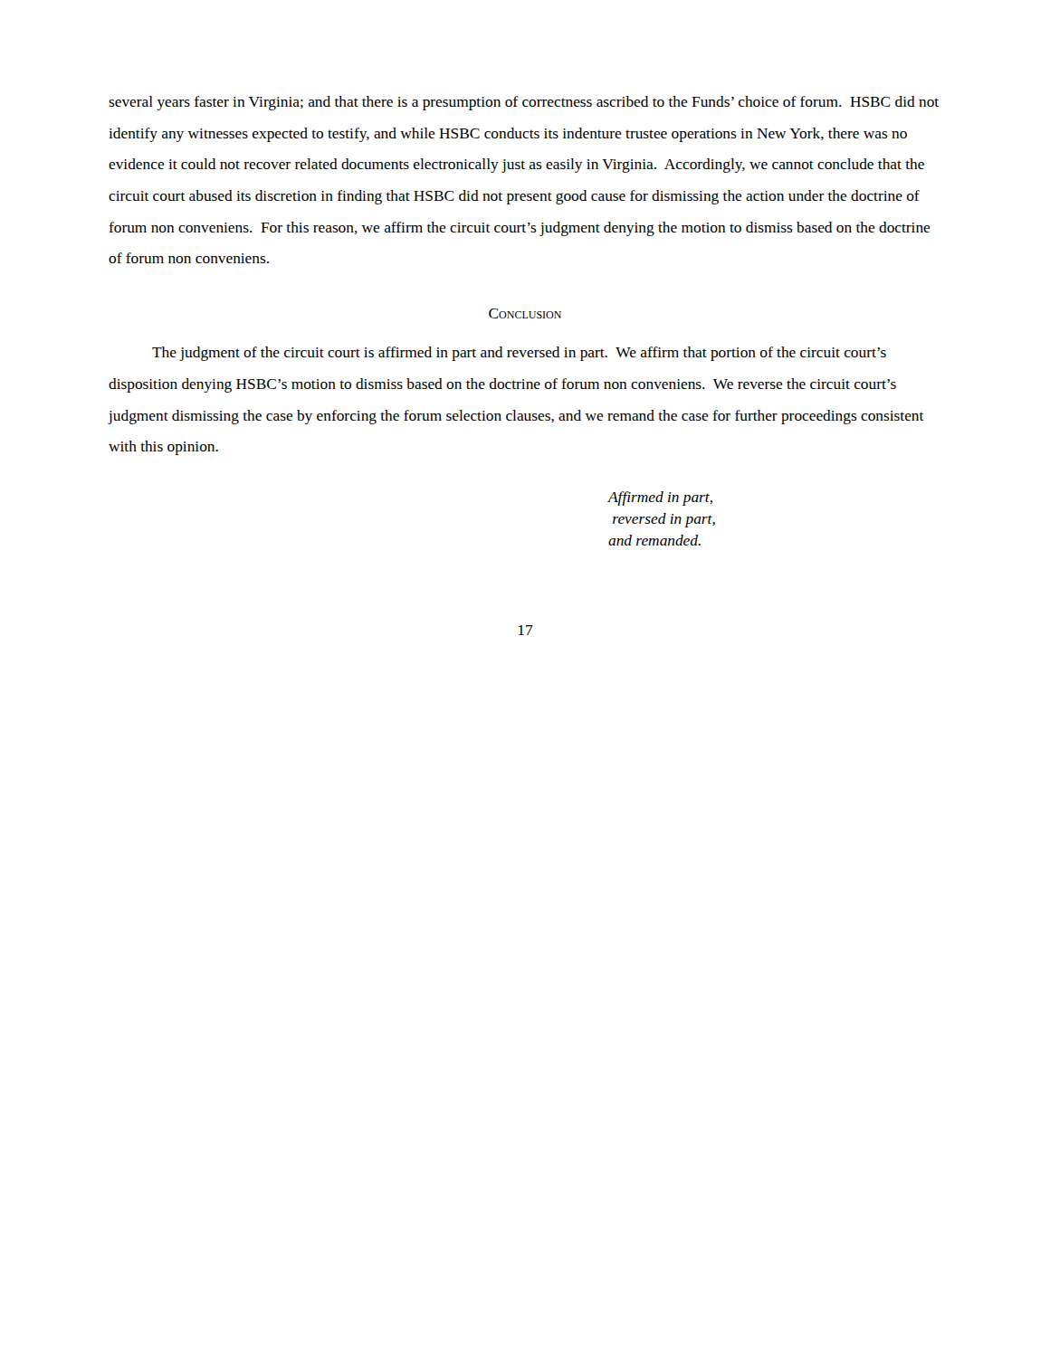several years faster in Virginia; and that there is a presumption of correctness ascribed to the Funds’ choice of forum. HSBC did not identify any witnesses expected to testify, and while HSBC conducts its indenture trustee operations in New York, there was no evidence it could not recover related documents electronically just as easily in Virginia. Accordingly, we cannot conclude that the circuit court abused its discretion in finding that HSBC did not present good cause for dismissing the action under the doctrine of forum non conveniens. For this reason, we affirm the circuit court’s judgment denying the motion to dismiss based on the doctrine of forum non conveniens.
Conclusion
The judgment of the circuit court is affirmed in part and reversed in part. We affirm that portion of the circuit court’s disposition denying HSBC’s motion to dismiss based on the doctrine of forum non conveniens. We reverse the circuit court’s judgment dismissing the case by enforcing the forum selection clauses, and we remand the case for further proceedings consistent with this opinion.
Affirmed in part,
reversed in part,
and remanded.
17